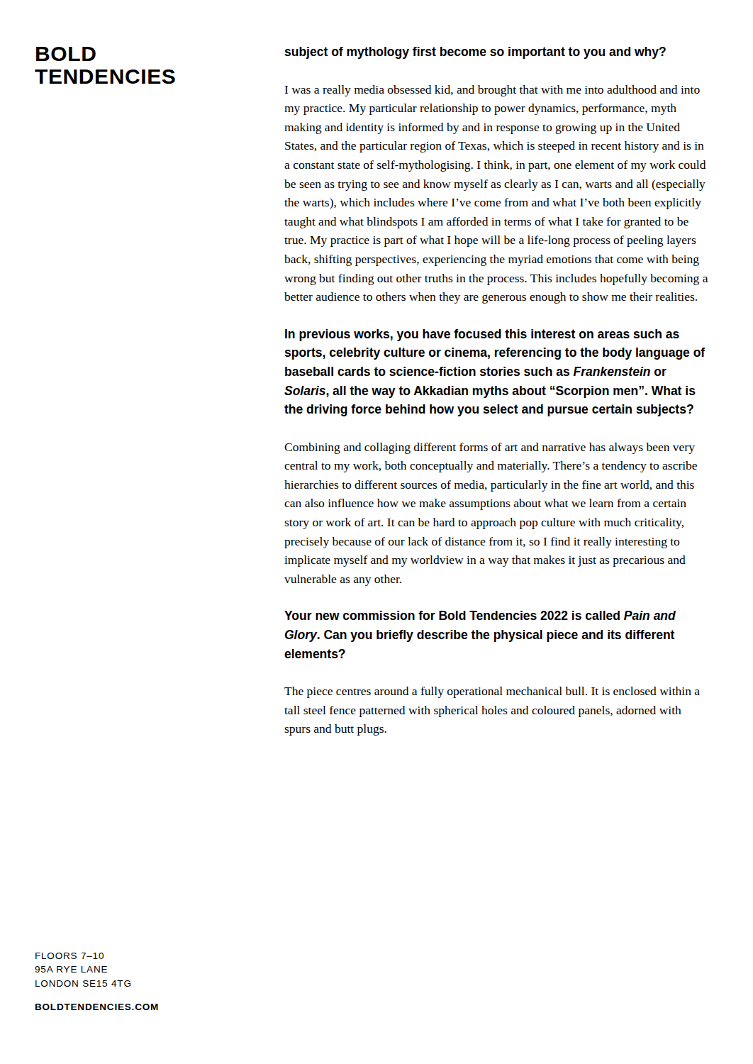Bold
Tendencies
subject of mythology first become so important to you and why?
I was a really media obsessed kid, and brought that with me into adulthood and into my practice. My particular relationship to power dynamics, performance, myth making and identity is informed by and in response to growing up in the United States, and the particular region of Texas, which is steeped in recent history and is in a constant state of self-mythologising. I think, in part, one element of my work could be seen as trying to see and know myself as clearly as I can, warts and all (especially the warts), which includes where I’ve come from and what I’ve both been explicitly taught and what blindspots I am afforded in terms of what I take for granted to be true. My practice is part of what I hope will be a life-long process of peeling layers back, shifting perspectives, experiencing the myriad emotions that come with being wrong but finding out other truths in the process. This includes hopefully becoming a better audience to others when they are generous enough to show me their realities.
In previous works, you have focused this interest on areas such as sports, celebrity culture or cinema, referencing to the body language of baseball cards to science-fiction stories such as Frankenstein or Solaris, all the way to Akkadian myths about “Scorpion men”. What is the driving force behind how you select and pursue certain subjects?
Combining and collaging different forms of art and narrative has always been very central to my work, both conceptually and materially. There’s a tendency to ascribe hierarchies to different sources of media, particularly in the fine art world, and this can also influence how we make assumptions about what we learn from a certain story or work of art. It can be hard to approach pop culture with much criticality, precisely because of our lack of distance from it, so I find it really interesting to implicate myself and my worldview in a way that makes it just as precarious and vulnerable as any other.
Your new commission for Bold Tendencies 2022 is called Pain and Glory. Can you briefly describe the physical piece and its different elements?
The piece centres around a fully operational mechanical bull. It is enclosed within a tall steel fence patterned with spherical holes and coloured panels, adorned with spurs and butt plugs.
Floors 7–10
95a Rye Lane
London SE15 4TG
boldtendencies.com